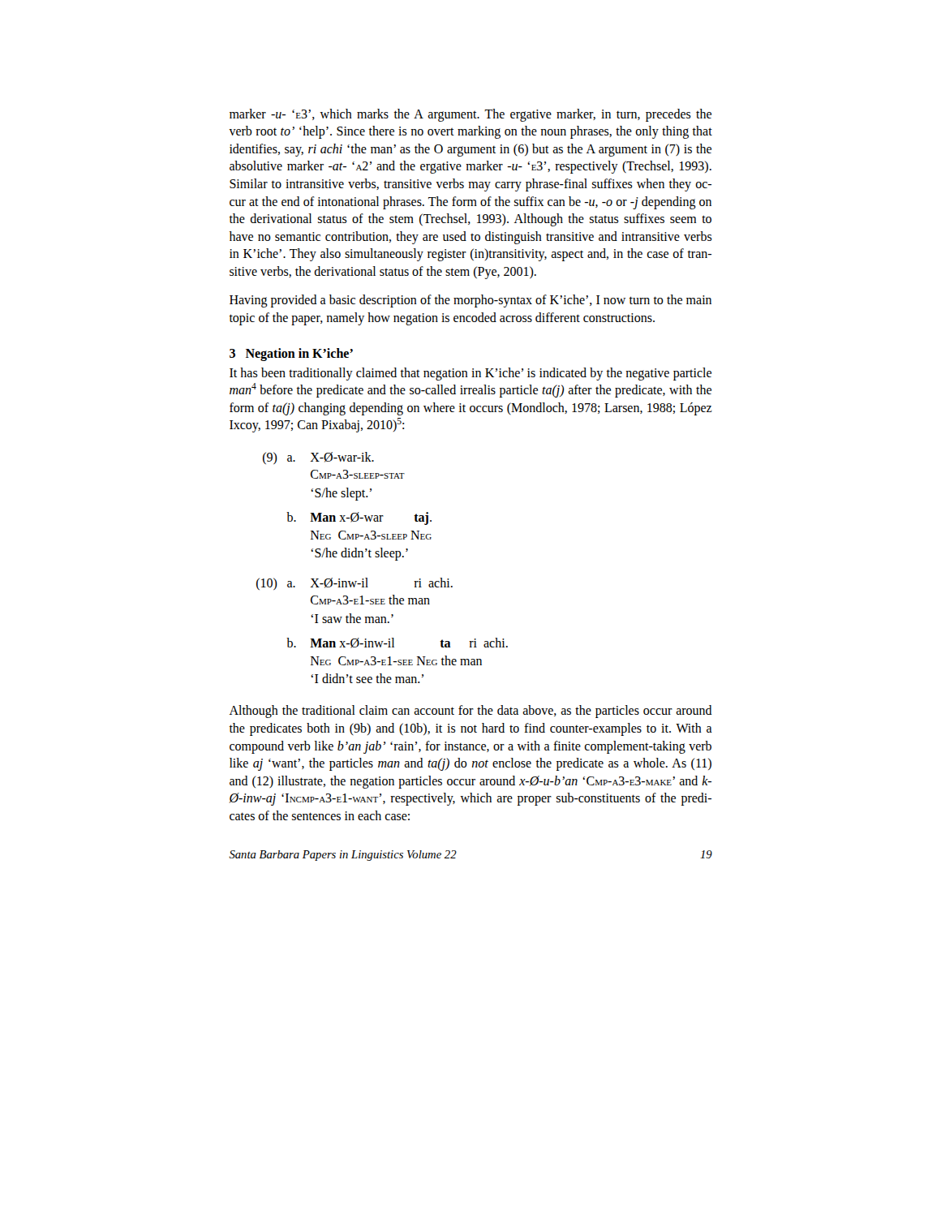marker -u- ‘e3’, which marks the A argument. The ergative marker, in turn, precedes the verb root to’ ‘help’. Since there is no overt marking on the noun phrases, the only thing that identifies, say, ri achi ‘the man’ as the O argument in (6) but as the A argument in (7) is the absolutive marker -at- ‘a2’ and the ergative marker -u- ‘e3’, respectively (Trechsel, 1993). Similar to intransitive verbs, transitive verbs may carry phrase-final suffixes when they occur at the end of intonational phrases. The form of the suffix can be -u, -o or -j depending on the derivational status of the stem (Trechsel, 1993). Although the status suffixes seem to have no semantic contribution, they are used to distinguish transitive and intransitive verbs in K’iche’. They also simultaneously register (in)transitivity, aspect and, in the case of transitive verbs, the derivational status of the stem (Pye, 2001).
Having provided a basic description of the morpho-syntax of K’iche’, I now turn to the main topic of the paper, namely how negation is encoded across different constructions.
3 Negation in K’iche’
It has been traditionally claimed that negation in K’iche’ is indicated by the negative particle man4 before the predicate and the so-called irrealis particle ta(j) after the predicate, with the form of ta(j) changing depending on where it occurs (Mondloch, 1978; Larsen, 1988; López Ixcoy, 1997; Can Pixabaj, 2010)5:
(9)
a.
X-Ø-war-ik.
Cmp-a3-sleep-stat
‘S/he slept.’
b.
Man x-Ø-war taj.
Neg Cmp-a3-sleep Neg
‘S/he didn’t sleep.’
(10)
a.
X-Ø-inw-il ri achi.
Cmp-a3-e1-see the man
‘I saw the man.’
b.
Man x-Ø-inw-il ta ri achi.
Neg Cmp-a3-e1-see Neg the man
‘I didn’t see the man.’
Although the traditional claim can account for the data above, as the particles occur around the predicates both in (9b) and (10b), it is not hard to find counter-examples to it. With a compound verb like b’an jab’ ‘rain’, for instance, or a with a finite complement-taking verb like aj ‘want’, the particles man and ta(j) do not enclose the predicate as a whole. As (11) and (12) illustrate, the negation particles occur around x-Ø-u-b’an ‘Cmp-a3-e3-make’ and k-Ø-inw-aj ‘Incmp-a3-e1-want’, respectively, which are proper sub-constituents of the predicates of the sentences in each case:
Santa Barbara Papers in Linguistics Volume 22 19